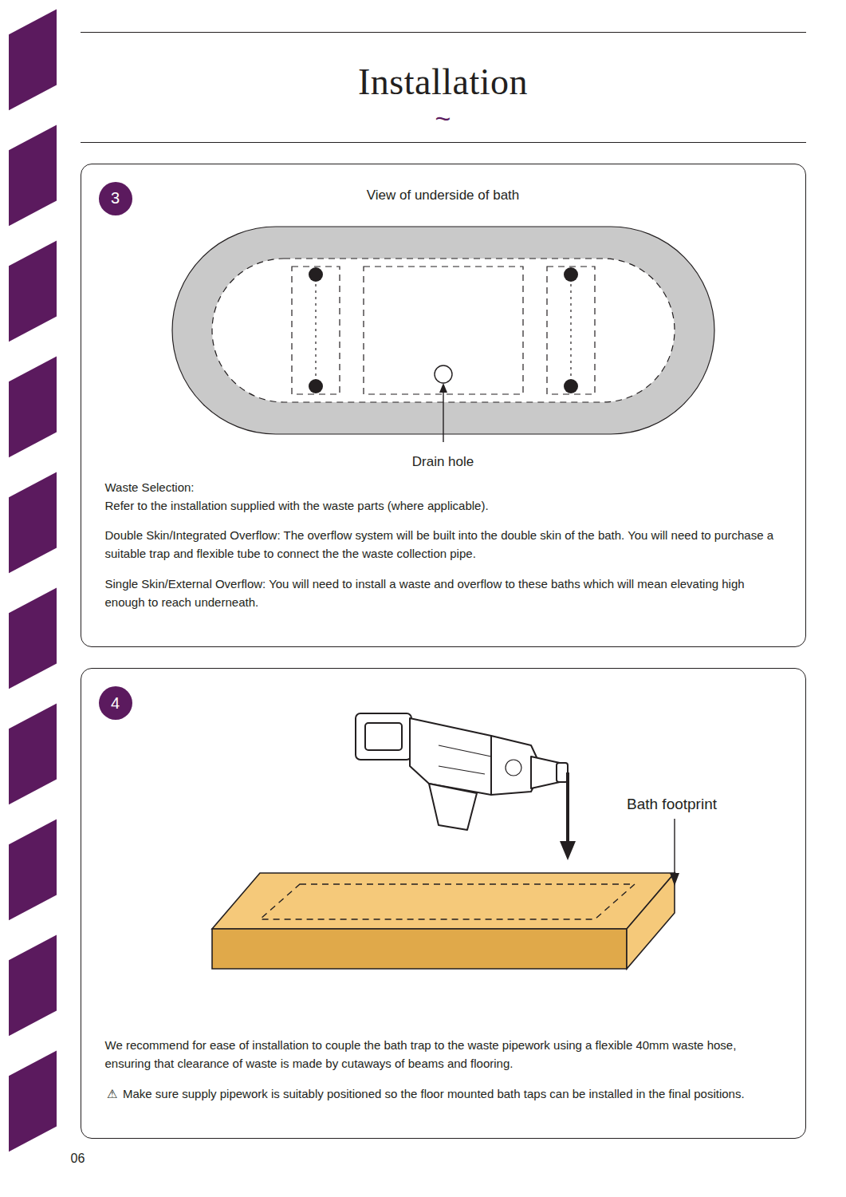Installation
~
3
View of underside of bath
Drain hole
Waste Selection:
Refer to the installation supplied with the waste parts (where applicable).
Double Skin/Integrated Overflow: The overflow system will be built into the double skin of the bath. You will need to purchase a suitable trap and flexible tube to connect the the waste collection pipe.
Single Skin/External Overflow: You will need to install a waste and overflow to these baths which will mean elevating high enough to reach underneath.
4
Bath footprint
We recommend for ease of installation to couple the bath trap to the waste pipework using a flexible 40mm waste hose, ensuring that clearance of waste is made by cutaways of beams and flooring.
⚠Make sure supply pipework is suitably positioned so the floor mounted bath taps can be installed in the final positions.
06